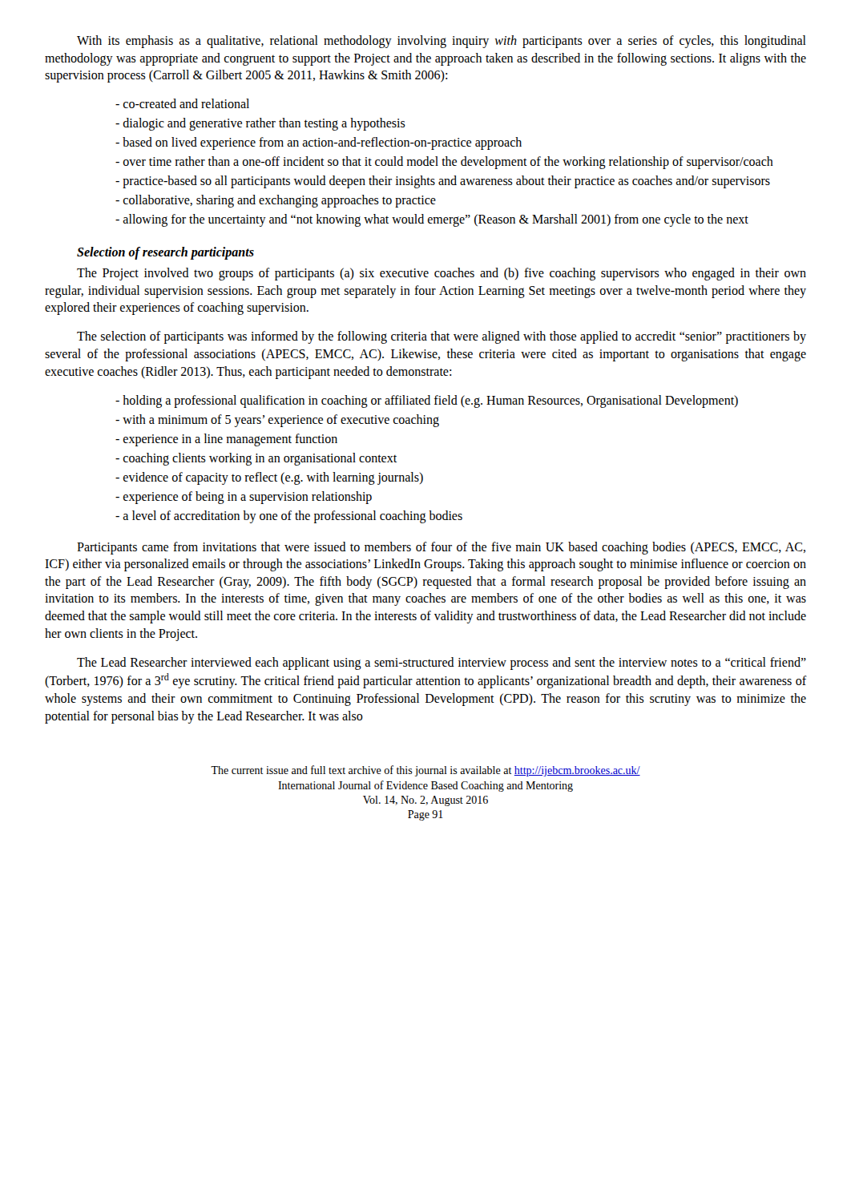With its emphasis as a qualitative, relational methodology involving inquiry with participants over a series of cycles, this longitudinal methodology was appropriate and congruent to support the Project and the approach taken as described in the following sections. It aligns with the supervision process (Carroll & Gilbert 2005 & 2011, Hawkins & Smith 2006):
co-created and relational
dialogic and generative rather than testing a hypothesis
based on lived experience from an action-and-reflection-on-practice approach
over time rather than a one-off incident so that it could model the development of the working relationship of supervisor/coach
practice-based so all participants would deepen their insights and awareness about their practice as coaches and/or supervisors
collaborative, sharing and exchanging approaches to practice
allowing for the uncertainty and “not knowing what would emerge” (Reason & Marshall 2001) from one cycle to the next
Selection of research participants
The Project involved two groups of participants (a) six executive coaches and (b) five coaching supervisors who engaged in their own regular, individual supervision sessions. Each group met separately in four Action Learning Set meetings over a twelve-month period where they explored their experiences of coaching supervision.
The selection of participants was informed by the following criteria that were aligned with those applied to accredit “senior” practitioners by several of the professional associations (APECS, EMCC, AC). Likewise, these criteria were cited as important to organisations that engage executive coaches (Ridler 2013). Thus, each participant needed to demonstrate:
holding a professional qualification in coaching or affiliated field (e.g. Human Resources, Organisational Development)
with a minimum of 5 years’ experience of executive coaching
experience in a line management function
coaching clients working in an organisational context
evidence of capacity to reflect (e.g. with learning journals)
experience of being in a supervision relationship
a level of accreditation by one of the professional coaching bodies
Participants came from invitations that were issued to members of four of the five main UK based coaching bodies (APECS, EMCC, AC, ICF) either via personalized emails or through the associations’ LinkedIn Groups. Taking this approach sought to minimise influence or coercion on the part of the Lead Researcher (Gray, 2009). The fifth body (SGCP) requested that a formal research proposal be provided before issuing an invitation to its members. In the interests of time, given that many coaches are members of one of the other bodies as well as this one, it was deemed that the sample would still meet the core criteria. In the interests of validity and trustworthiness of data, the Lead Researcher did not include her own clients in the Project.
The Lead Researcher interviewed each applicant using a semi-structured interview process and sent the interview notes to a “critical friend” (Torbert, 1976) for a 3rd eye scrutiny. The critical friend paid particular attention to applicants’ organizational breadth and depth, their awareness of whole systems and their own commitment to Continuing Professional Development (CPD). The reason for this scrutiny was to minimize the potential for personal bias by the Lead Researcher. It was also
The current issue and full text archive of this journal is available at http://ijebcm.brookes.ac.uk/
International Journal of Evidence Based Coaching and Mentoring
Vol. 14, No. 2, August 2016
Page 91